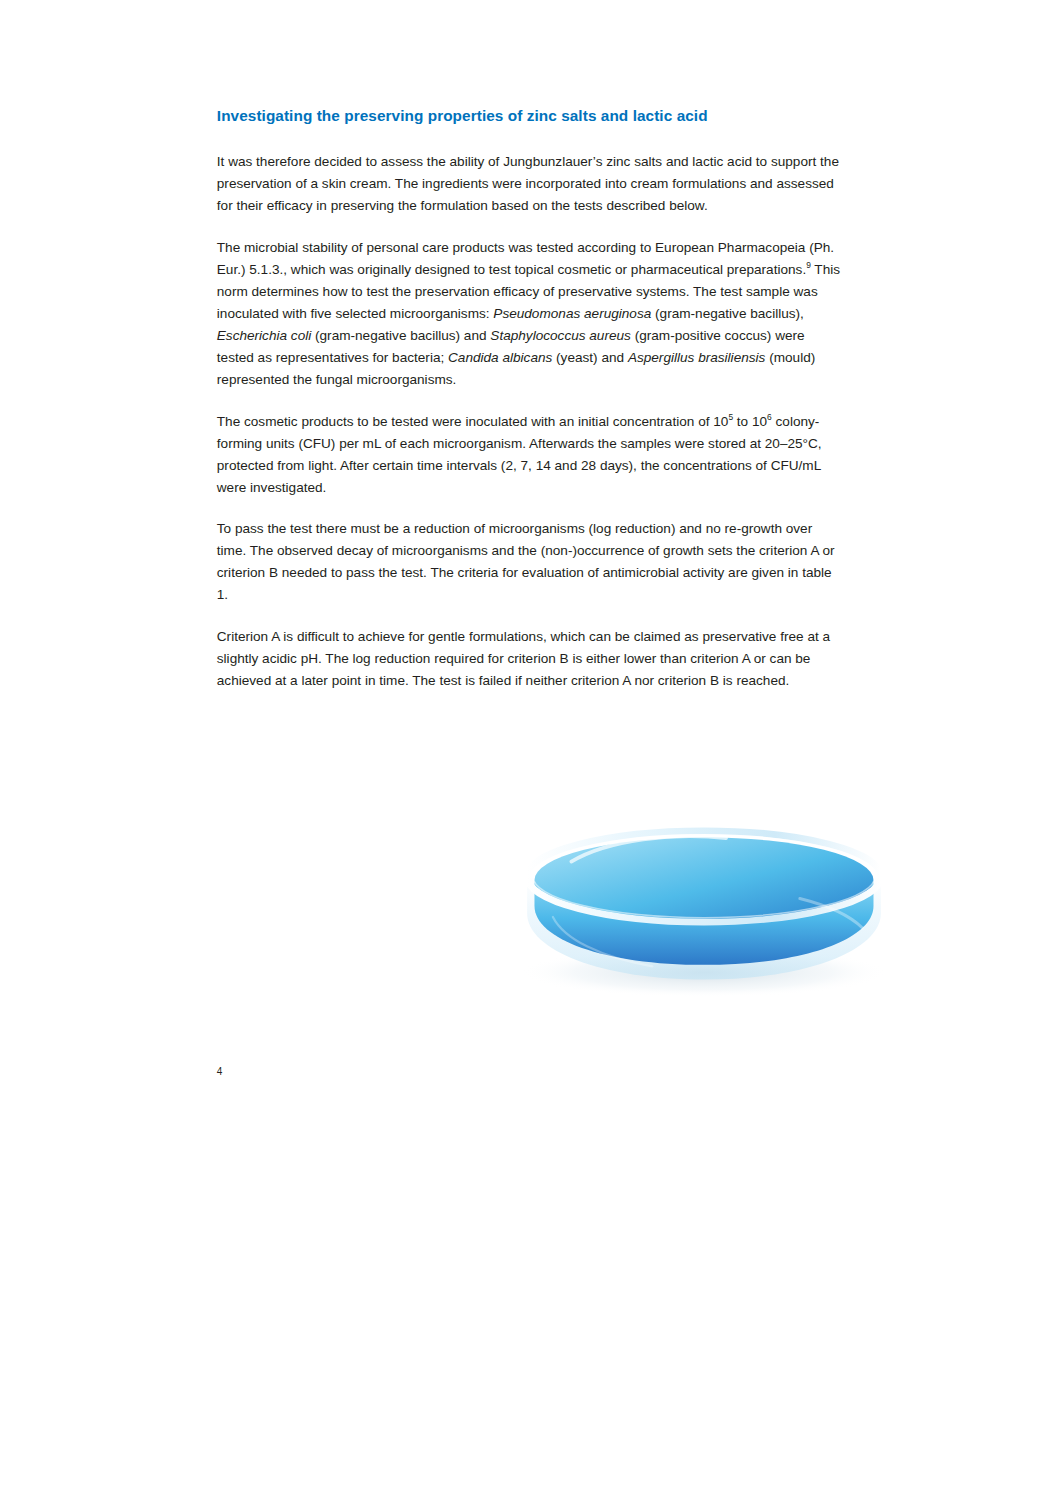Investigating the preserving properties of zinc salts and lactic acid
It was therefore decided to assess the ability of Jungbunzlauer’s zinc salts and lactic acid to support the preservation of a skin cream. The ingredients were incorporated into cream formulations and assessed for their efficacy in preserving the formulation based on the tests described below.
The microbial stability of personal care products was tested according to European Pharmacopeia (Ph. Eur.) 5.1.3., which was originally designed to test topical cosmetic or pharmaceutical preparations.9 This norm determines how to test the preservation efficacy of preservative systems. The test sample was inoculated with five selected microorganisms: Pseudomonas aeruginosa (gram-negative bacillus), Escherichia coli (gram-negative bacillus) and Staphylococcus aureus (gram-positive coccus) were tested as representatives for bacteria; Candida albicans (yeast) and Aspergillus brasiliensis (mould) represented the fungal microorganisms.
The cosmetic products to be tested were inoculated with an initial concentration of 105 to 106 colony-forming units (CFU) per mL of each microorganism. Afterwards the samples were stored at 20–25°C, protected from light. After certain time intervals (2, 7, 14 and 28 days), the concentrations of CFU/mL were investigated.
To pass the test there must be a reduction of microorganisms (log reduction) and no re-growth over time. The observed decay of microorganisms and the (non-)occurrence of growth sets the criterion A or criterion B needed to pass the test. The criteria for evaluation of antimicrobial activity are given in table 1.
Criterion A is difficult to achieve for gentle formulations, which can be claimed as preservative free at a slightly acidic pH. The log reduction required for criterion B is either lower than criterion A or can be achieved at a later point in time. The test is failed if neither criterion A nor criterion B is reached.
4